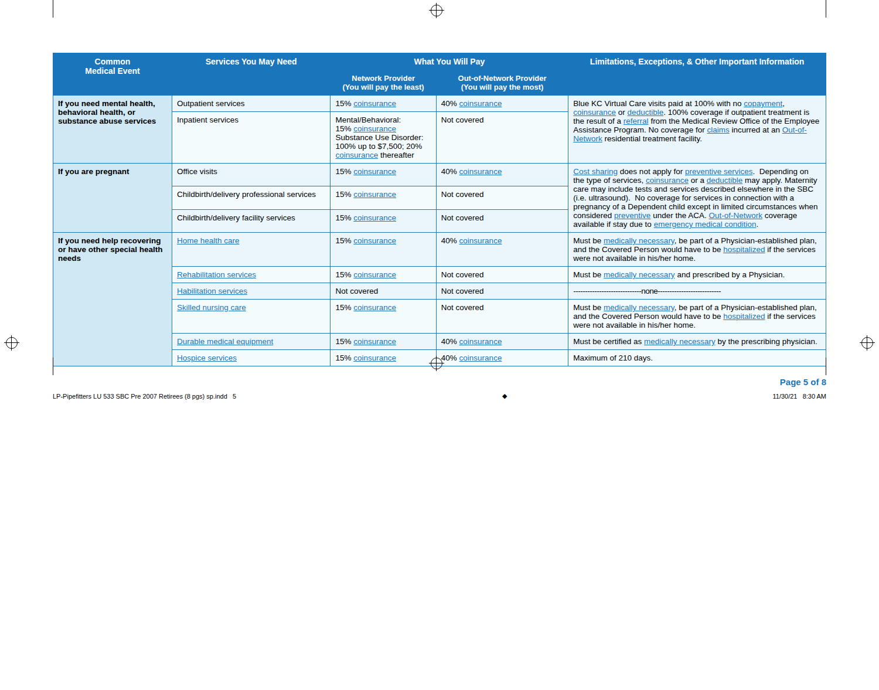| Common Medical Event | Services You May Need | What You Will Pay | Limitations, Exceptions, & Other Important Information |
| --- | --- | --- | --- |
| Network Provider (You will pay the least) | Out-of-Network Provider (You will pay the most) |
| If you need mental health, behavioral health, or substance abuse services | Outpatient services | 15% coinsurance | 40% coinsurance | Blue KC Virtual Care visits paid at 100% with no copayment , coinsurance or deductible . 100% coverage if outpatient treatment is the result of a referral from the Medical Review Office of the Employee Assistance Program. No coverage for claims incurred at an Out-of-Network residential treatment facility. |
| Inpatient services | Mental/Behavioral: 15% coinsurance Substance Use Disorder: 100% up to $7,500; 20% coinsurance thereafter | Not covered |
| If you are pregnant | Office visits | 15% coinsurance | 40% coinsurance | Cost sharing does not apply for preventive services . Depending on the type of services, coinsurance or a deductible may apply. Maternity care may include tests and services described elsewhere in the SBC (i.e. ultrasound). No coverage for services in connection with a pregnancy of a Dependent child except in limited circumstances when considered preventive under the ACA. Out-of-Network coverage available if stay due to emergency medical condition . |
| Childbirth/delivery professional services | 15% coinsurance | Not covered |
| Childbirth/delivery facility services | 15% coinsurance | Not covered |
| If you need help recovering or have other special health needs | Home health care | 15% coinsurance | 40% coinsurance | Must be medically necessary , be part of a Physician-established plan, and the Covered Person would have to be hospitalized if the services were not available in his/her home. |
| Rehabilitation services | 15% coinsurance | Not covered | Must be medically necessary and prescribed by a Physician. |
| Habilitation services | Not covered | Not covered | -----------------------------none--------------------------- |
| Skilled nursing care | 15% coinsurance | Not covered | Must be medically necessary , be part of a Physician-established plan, and the Covered Person would have to be hospitalized if the services were not available in his/her home. |
| Durable medical equipment | 15% coinsurance | 40% coinsurance | Must be certified as medically necessary by the prescribing physician. |
| Hospice services | 15% coinsurance | 40% coinsurance | Maximum of 210 days. |
Page 5 of 8
LP-Pipefitters LU 533 SBC Pre 2007 Retirees (8 pgs) sp.indd 5 ◆ 11/30/21 8:30 AM